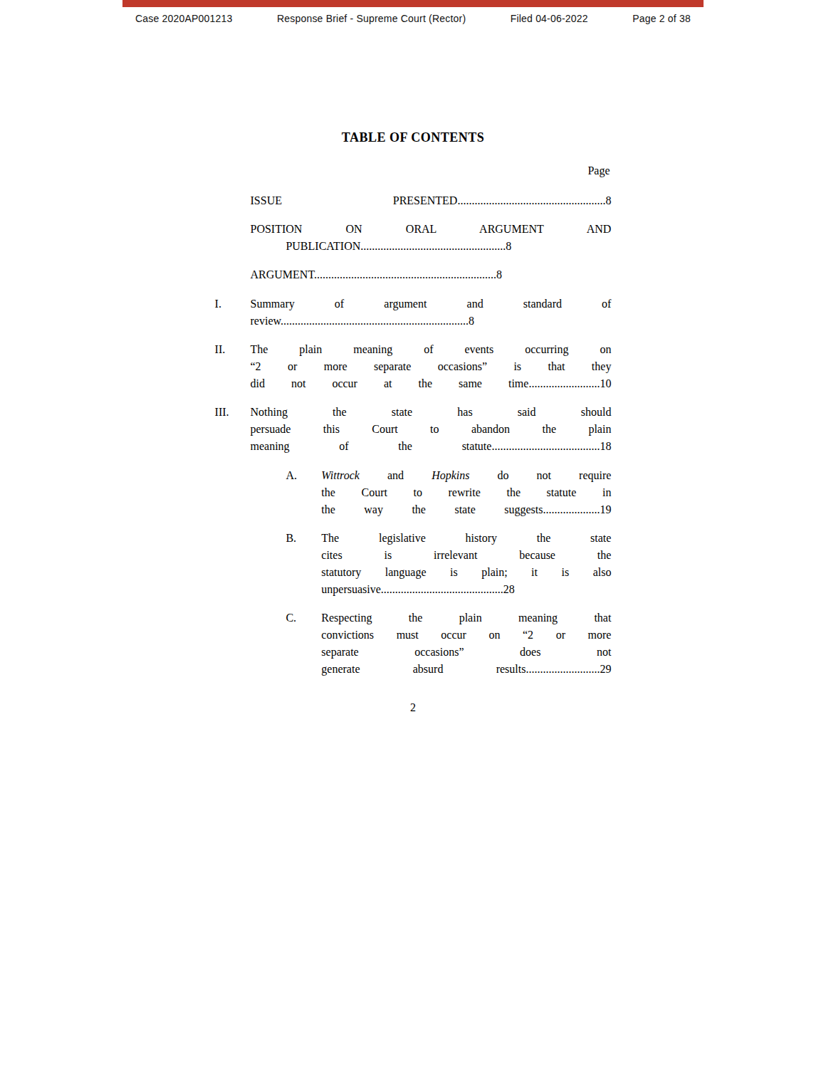Case 2020AP001213 Response Brief - Supreme Court (Rector) Filed 04-06-2022 Page 2 of 38
TABLE OF CONTENTS
Page
| | ISSUE PRESENTED .................................................... 8 |
| | POSITION ON ORAL ARGUMENT AND PUBLICATION ................................................... 8 |
| | ARGUMENT ................................................................ 8 |
| I. | Summary of argument and standard of review .................................................................. 8 |
| II. | The plain meaning of events occurring on “2 or more separate occasions” is that they did not occur at the same time. ........................ 10 |
| III. | Nothing the state has said should persuade this Court to abandon the plain meaning of the statute. ..................................... 18 |
| | / A. / Wittrock and Hopkins do not require the Court to rewrite the statute in the way the state suggests. ................... 19 / / B. / The legislative history the state cites is irrelevant because the statutory language is plain; it is also unpersuasive. .......................................... 28 / / C. / Respecting the plain meaning that convictions must occur on “2 or more separate occasions” does not generate absurd results. ......................... 29 / |
2